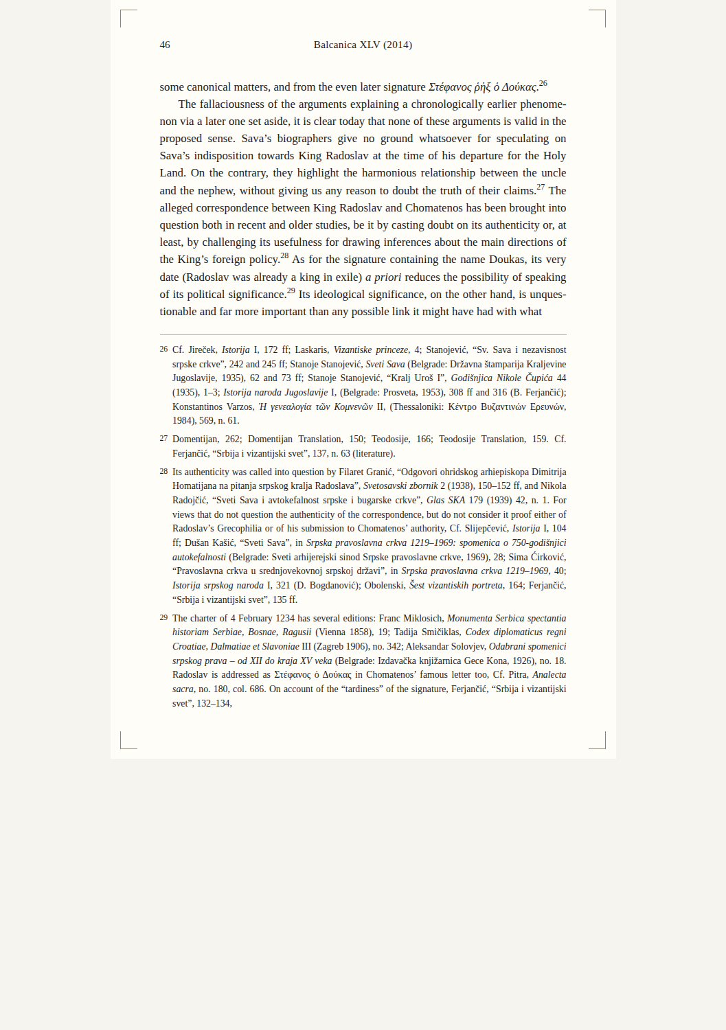46 Balcanica XLV (2014)
some canonical matters, and from the even later signature Στέφανος ῥὴξ ὁ Δούκας.26
The fallaciousness of the arguments explaining a chronologically earlier phenomenon via a later one set aside, it is clear today that none of these arguments is valid in the proposed sense. Sava’s biographers give no ground whatsoever for speculating on Sava’s indisposition towards King Radoslav at the time of his departure for the Holy Land. On the contrary, they highlight the harmonious relationship between the uncle and the nephew, without giving us any reason to doubt the truth of their claims.27 The alleged correspondence between King Radoslav and Chomatenos has been brought into question both in recent and older studies, be it by casting doubt on its authenticity or, at least, by challenging its usefulness for drawing inferences about the main directions of the King’s foreign policy.28 As for the signature containing the name Doukas, its very date (Radoslav was already a king in exile) a priori reduces the possibility of speaking of its political significance.29 Its ideological significance, on the other hand, is unquestionable and far more important than any possible link it might have had with what
26 Cf. Jireček, Istorija I, 172 ff; Laskaris, Vizantiske princeze, 4; Stanojević, “Sv. Sava i nezavisnost srpske crkve”, 242 and 245 ff; Stanoje Stanojević, Sveti Sava (Belgrade: Državna štamparija Kraljevine Jugoslavije, 1935), 62 and 73 ff; Stanoje Stanojević, “Kralj Uroš I”, Godišnjica Nikole Čupića 44 (1935), 1–3; Istorija naroda Jugoslavije I, (Belgrade: Prosveta, 1953), 308 ff and 316 (B. Ferjančić); Konstantinos Varzos, Ἡ γενεαλογία τῶν Κομνενῶν II, (Thessaloniki: Κέντρο Βυζαντινών Ερευνών, 1984), 569, n. 61.
27 Domentijan, 262; Domentijan Translation, 150; Teodosije, 166; Teodosije Translation, 159. Cf. Ferjančić, “Srbija i vizantijski svet”, 137, n. 63 (literature).
28 Its authenticity was called into question by Filaret Granić, “Odgovori ohridskog arhiepiskopa Dimitrija Homatijana na pitanja srpskog kralja Radoslava”, Svetosavski zbornik 2 (1938), 150–152 ff, and Nikola Radojčić, “Sveti Sava i avtokefalnost srpske i bugarske crkve”, Glas SKA 179 (1939) 42, n. 1. For views that do not question the authenticity of the correspondence, but do not consider it proof either of Radoslav’s Grecophilia or of his submission to Chomatenos’ authority, Cf. Slijepčević, Istorija I, 104 ff; Dušan Kašić, “Sveti Sava”, in Srpska pravoslavna crkva 1219–1969: spomenica o 750-godišnjici autokefalnosti (Belgrade: Sveti arhijerejski sinod Srpske pravoslavne crkve, 1969), 28; Sima Ćirković, “Pravoslavna crkva u srednjovekovnoj srpskoj državi”, in Srpska pravoslavna crkva 1219–1969, 40; Istorija srpskog naroda I, 321 (D. Bogdanović); Obolenski, Šest vizantiskih portreta, 164; Ferjančić, “Srbija i vizantijski svet”, 135 ff.
29 The charter of 4 February 1234 has several editions: Franc Miklosich, Monumenta Serbica spectantia historiam Serbiae, Bosnae, Ragusii (Vienna 1858), 19; Tadija Smičiklas, Codex diplomaticus regni Croatiae, Dalmatiae et Slavoniae III (Zagreb 1906), no. 342; Aleksandar Solovjev, Odabrani spomenici srpskog prava – od XII do kraja XV veka (Belgrade: Izdavačka knjižarnica Gece Kona, 1926), no. 18. Radoslav is addressed as Στέφανος ὁ Δούκας in Chomatenos’ famous letter too, Cf. Pitra, Analecta sacra, no. 180, col. 686. On account of the “tardiness” of the signature, Ferjančić, “Srbija i vizantijski svet”, 132–134,